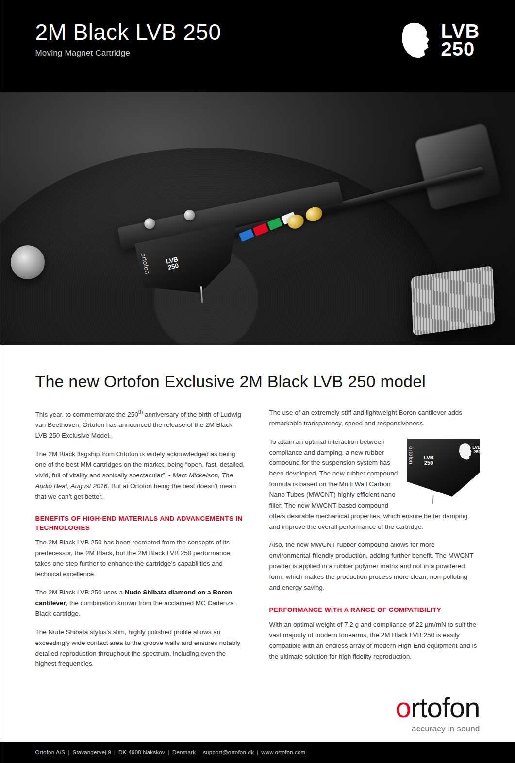2M Black LVB 250
Moving Magnet Cartridge
LVB 250
ortofon LVB 250
The new Ortofon Exclusive 2M Black LVB 250 model
This year, to commemorate the 250th anniversary of the birth of Ludwig van Beethoven, Ortofon has announced the release of the 2M Black LVB 250 Exclusive Model.
The 2M Black flagship from Ortofon is widely acknowledged as being one of the best MM cartridges on the market, being “open, fast, detailed, vivid, full of vitality and sonically spectacular”, - Marc Mickelson, The Audio Beat, August 2016. But at Ortofon being the best doesn’t mean that we can’t get better.
Benefits of high-end materials and advancements in technologies
The 2M Black LVB 250 has been recreated from the concepts of its predecessor, the 2M Black, but the 2M Black LVB 250 performance takes one step further to enhance the cartridge’s capabilities and technical excellence.
The 2M Black LVB 250 uses a Nude Shibata diamond on a Boron cantilever, the combination known from the acclaimed MC Cadenza Black cartridge.
The Nude Shibata stylus’s slim, highly polished profile allows an exceedingly wide contact area to the groove walls and ensures notably detailed reproduction throughout the spectrum, including even the highest frequencies.
The use of an extremely stiff and lightweight Boron cantilever adds remarkable transparency, speed and responsiveness.
ortofon LVB 250 LVB 250
To attain an optimal interaction between compliance and damping, a new rubber compound for the suspension system has been developed. The new rubber compound formula is based on the Multi Wall Carbon Nano Tubes (MWCNT) highly efficient nano filler. The new MWCNT-based compound offers desirable mechanical properties, which ensure better damping and improve the overall performance of the cartridge.
Also, the new MWCNT rubber compound allows for more environmental-friendly production, adding further benefit. The MWCNT powder is applied in a rubber polymer matrix and not in a powdered form, which makes the production process more clean, non-polluting and energy saving.
Performance with a range of compatibility
With an optimal weight of 7.2 g and compliance of 22 µm/mN to suit the vast majority of modern tonearms, the 2M Black LVB 250 is easily compatible with an endless array of modern High-End equipment and is the ultimate solution for high fidelity reproduction.
ortofon
accuracy in sound
Ortofon A/S|Stavangervej 9|DK-4900 Nakskov|Denmark|support@ortofon.dk|www.ortofon.com